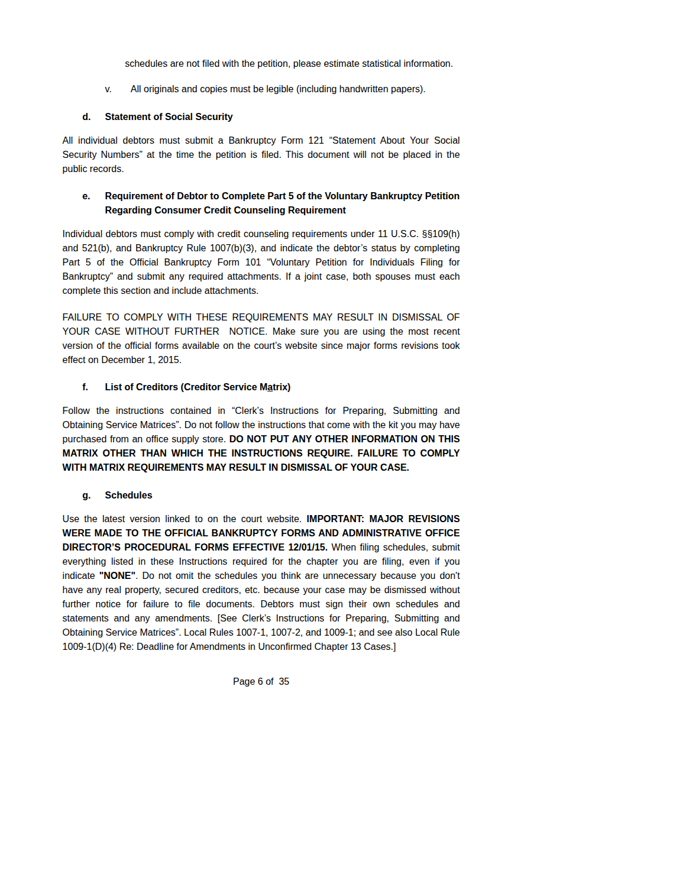schedules are not filed with the petition, please estimate statistical information.
v. All originals and copies must be legible (including handwritten papers).
d. Statement of Social Security
All individual debtors must submit a Bankruptcy Form 121 “Statement About Your Social Security Numbers” at the time the petition is filed. This document will not be placed in the public records.
e. Requirement of Debtor to Complete Part 5 of the Voluntary Bankruptcy Petition Regarding Consumer Credit Counseling Requirement
Individual debtors must comply with credit counseling requirements under 11 U.S.C. §§109(h) and 521(b), and Bankruptcy Rule 1007(b)(3), and indicate the debtor’s status by completing Part 5 of the Official Bankruptcy Form 101 “Voluntary Petition for Individuals Filing for Bankruptcy” and submit any required attachments. If a joint case, both spouses must each complete this section and include attachments.
FAILURE TO COMPLY WITH THESE REQUIREMENTS MAY RESULT IN DISMISSAL OF YOUR CASE WITHOUT FURTHER NOTICE. Make sure you are using the most recent version of the official forms available on the court’s website since major forms revisions took effect on December 1, 2015.
f. List of Creditors (Creditor Service Matrix)
Follow the instructions contained in “Clerk’s Instructions for Preparing, Submitting and Obtaining Service Matrices”. Do not follow the instructions that come with the kit you may have purchased from an office supply store. DO NOT PUT ANY OTHER INFORMATION ON THIS MATRIX OTHER THAN WHICH THE INSTRUCTIONS REQUIRE. FAILURE TO COMPLY WITH MATRIX REQUIREMENTS MAY RESULT IN DISMISSAL OF YOUR CASE.
g. Schedules
Use the latest version linked to on the court website. IMPORTANT: MAJOR REVISIONS WERE MADE TO THE OFFICIAL BANKRUPTCY FORMS AND ADMINISTRATIVE OFFICE DIRECTOR’S PROCEDURAL FORMS EFFECTIVE 12/01/15. When filing schedules, submit everything listed in these Instructions required for the chapter you are filing, even if you indicate "NONE". Do not omit the schedules you think are unnecessary because you don't have any real property, secured creditors, etc. because your case may be dismissed without further notice for failure to file documents. Debtors must sign their own schedules and statements and any amendments. [See Clerk’s Instructions for Preparing, Submitting and Obtaining Service Matrices”. Local Rules 1007-1, 1007-2, and 1009-1; and see also Local Rule 1009-1(D)(4) Re: Deadline for Amendments in Unconfirmed Chapter 13 Cases.]
Page 6 of 35